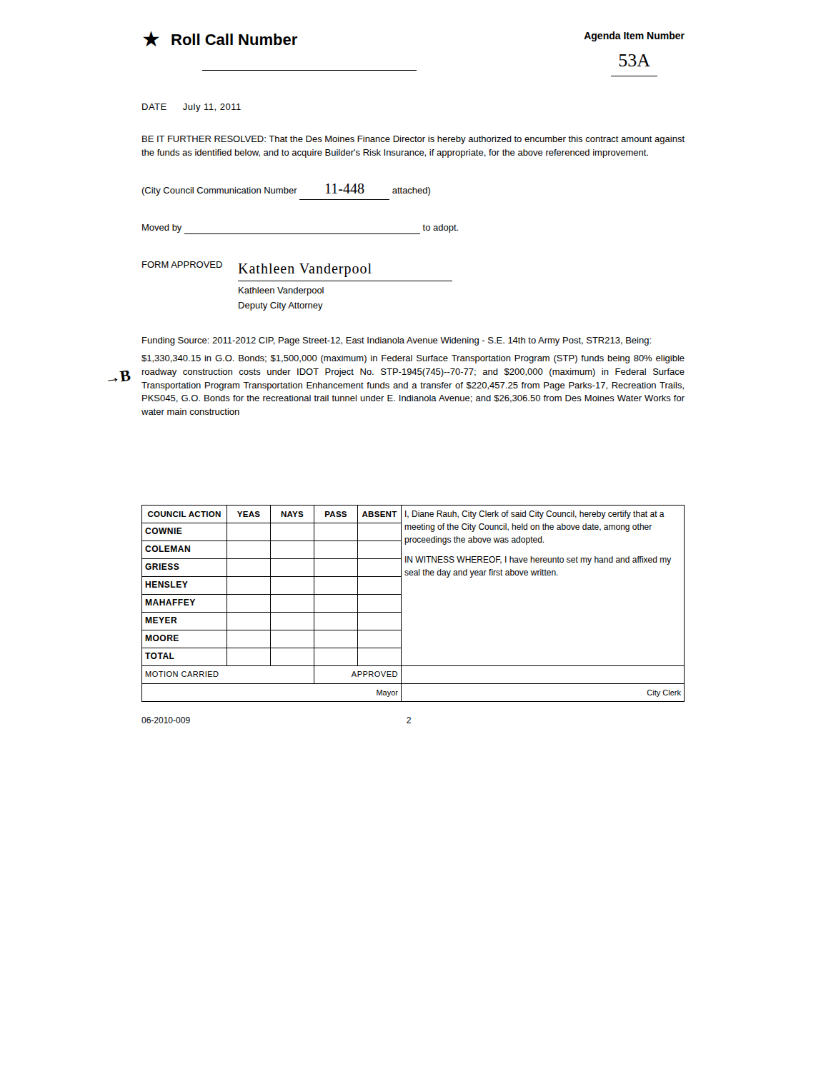★
Roll Call Number
Agenda Item Number
53A
DATE July 11, 2011
BE IT FURTHER RESOLVED: That the Des Moines Finance Director is hereby authorized to encumber this contract amount against the funds as identified below, and to acquire Builder's Risk Insurance, if appropriate, for the above referenced improvement.
(City Council Communication Number 11-448 attached)
Moved by to adopt.
FORM APPROVED Kathleen Vanderpool
Kathleen Vanderpool
Deputy City Attorney
→B
Funding Source: 2011-2012 CIP, Page Street-12, East Indianola Avenue Widening - S.E. 14th to Army Post, STR213, Being:
$1,330,340.15 in G.O. Bonds; $1,500,000 (maximum) in Federal Surface Transportation Program (STP) funds being 80% eligible roadway construction costs under IDOT Project No. STP-1945(745)--70-77; and $200,000 (maximum) in Federal Surface Transportation Program Transportation Enhancement funds and a transfer of $220,457.25 from Page Parks-17, Recreation Trails, PKS045, G.O. Bonds for the recreational trail tunnel under E. Indianola Avenue; and $26,306.50 from Des Moines Water Works for water main construction
| COUNCIL ACTION | YEAS | NAYS | PASS | ABSENT | I, Diane Rauh, City Clerk of said City Council, hereby certify that at a meeting of the City Council, held on the above date, among other proceedings the above was adopted. IN WITNESS WHEREOF, I have hereunto set my hand and affixed my seal the day and year first above written. |
| COWNIE | | | | |
| COLEMAN | | | | |
| GRIESS | | | | |
| HENSLEY | | | | |
| MAHAFFEY | | | | |
| MEYER | | | | |
| MOORE | | | | |
| TOTAL | | | | |
| MOTION CARRIED | APPROVED | |
| Mayor | City Clerk |
06-2010-009
2